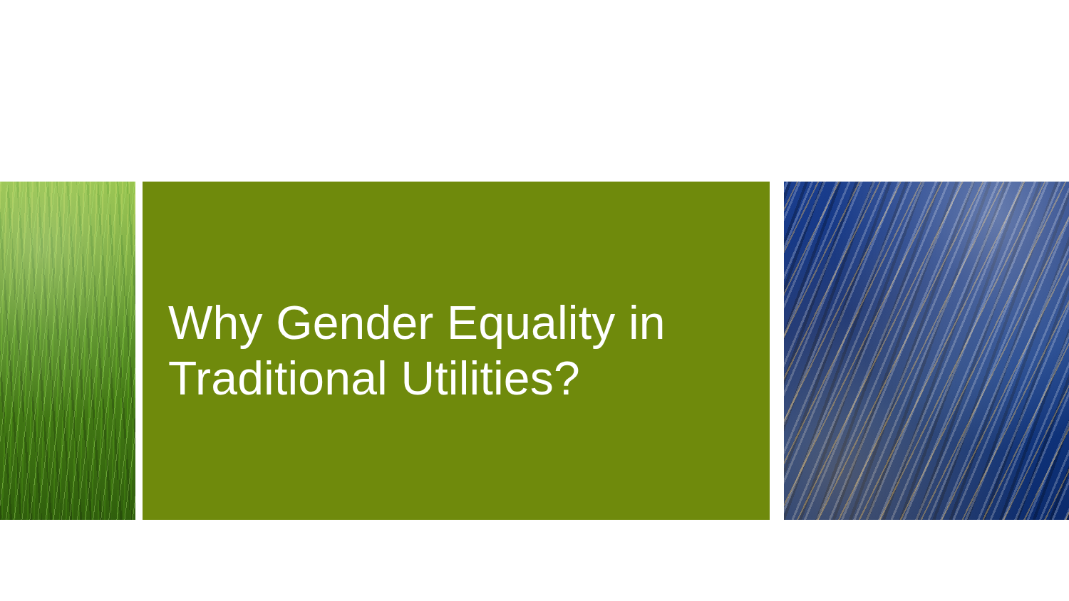Why Gender Equality in Traditional Utilities?